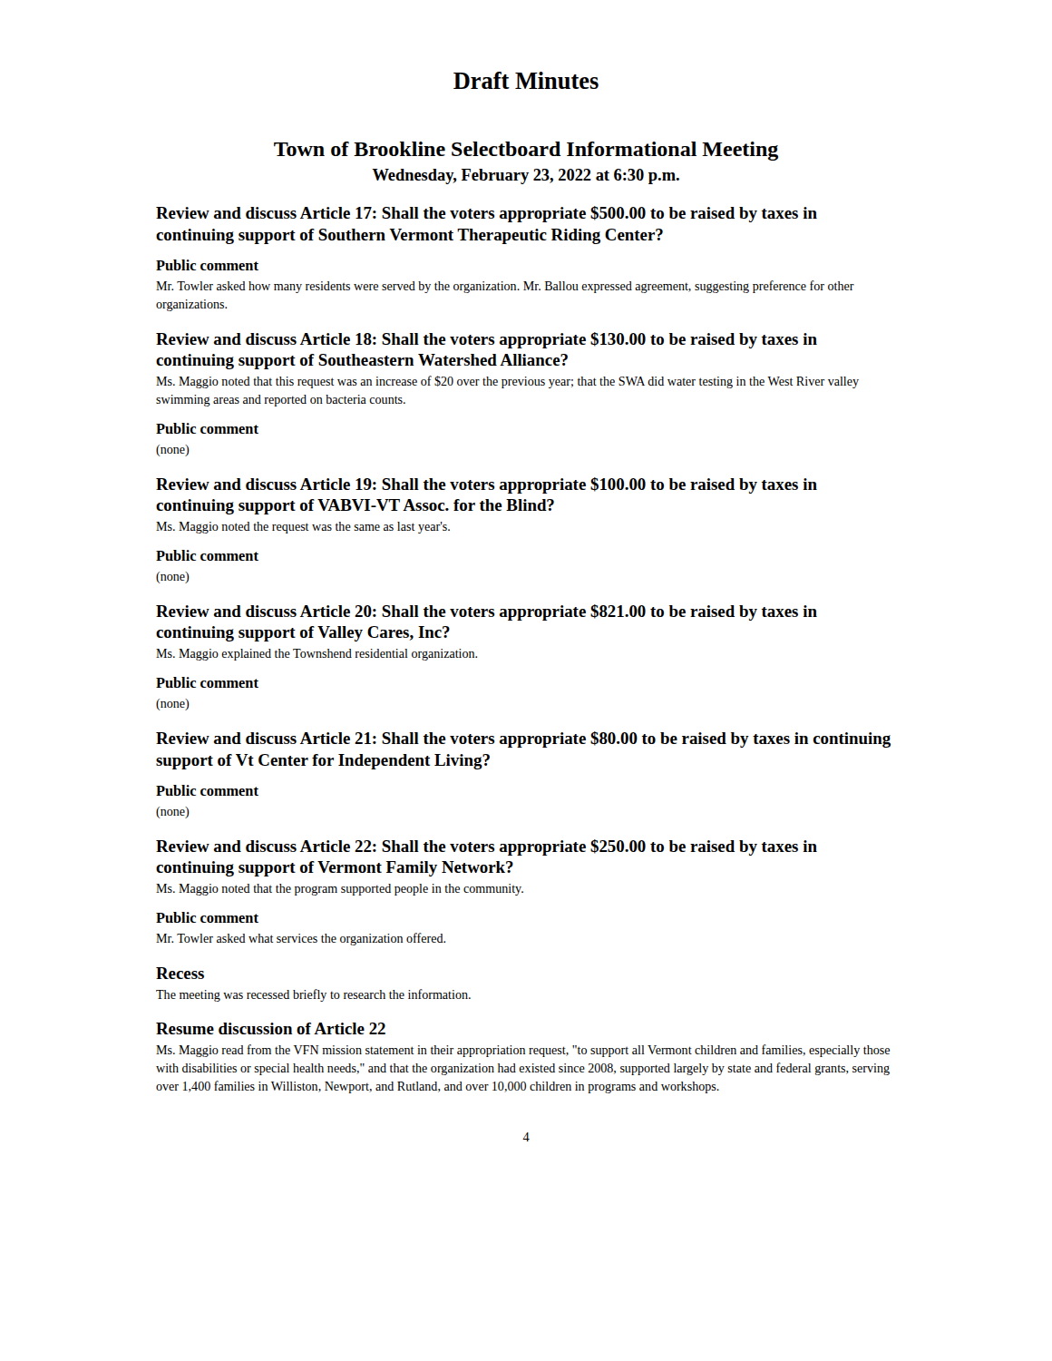Draft Minutes
Town of Brookline Selectboard Informational Meeting
Wednesday, February 23, 2022 at 6:30 p.m.
Review and discuss Article 17: Shall the voters appropriate $500.00 to be raised by taxes in continuing support of Southern Vermont Therapeutic Riding Center?
Public comment
Mr. Towler asked how many residents were served by the organization. Mr. Ballou expressed agreement, suggesting preference for other organizations.
Review and discuss Article 18: Shall the voters appropriate $130.00 to be raised by taxes in continuing support of Southeastern Watershed Alliance?
Ms. Maggio noted that this request was an increase of $20 over the previous year; that the SWA did water testing in the West River valley swimming areas and reported on bacteria counts.
Public comment
(none)
Review and discuss Article 19: Shall the voters appropriate $100.00 to be raised by taxes in continuing support of VABVI-VT Assoc. for the Blind?
Ms. Maggio noted the request was the same as last year's.
Public comment
(none)
Review and discuss Article 20: Shall the voters appropriate $821.00 to be raised by taxes in continuing support of Valley Cares, Inc?
Ms. Maggio explained the Townshend residential organization.
Public comment
(none)
Review and discuss Article 21: Shall the voters appropriate $80.00 to be raised by taxes in continuing support of Vt Center for Independent Living?
Public comment
(none)
Review and discuss Article 22: Shall the voters appropriate $250.00 to be raised by taxes in continuing support of Vermont Family Network?
Ms. Maggio noted that the program supported people in the community.
Public comment
Mr. Towler asked what services the organization offered.
Recess
The meeting was recessed briefly to research the information.
Resume discussion of Article 22
Ms. Maggio read from the VFN mission statement in their appropriation request, "to support all Vermont children and families, especially those with disabilities or special health needs," and that the organization had existed since 2008, supported largely by state and federal grants, serving over 1,400 families in Williston, Newport, and Rutland, and over 10,000 children in programs and workshops.
4